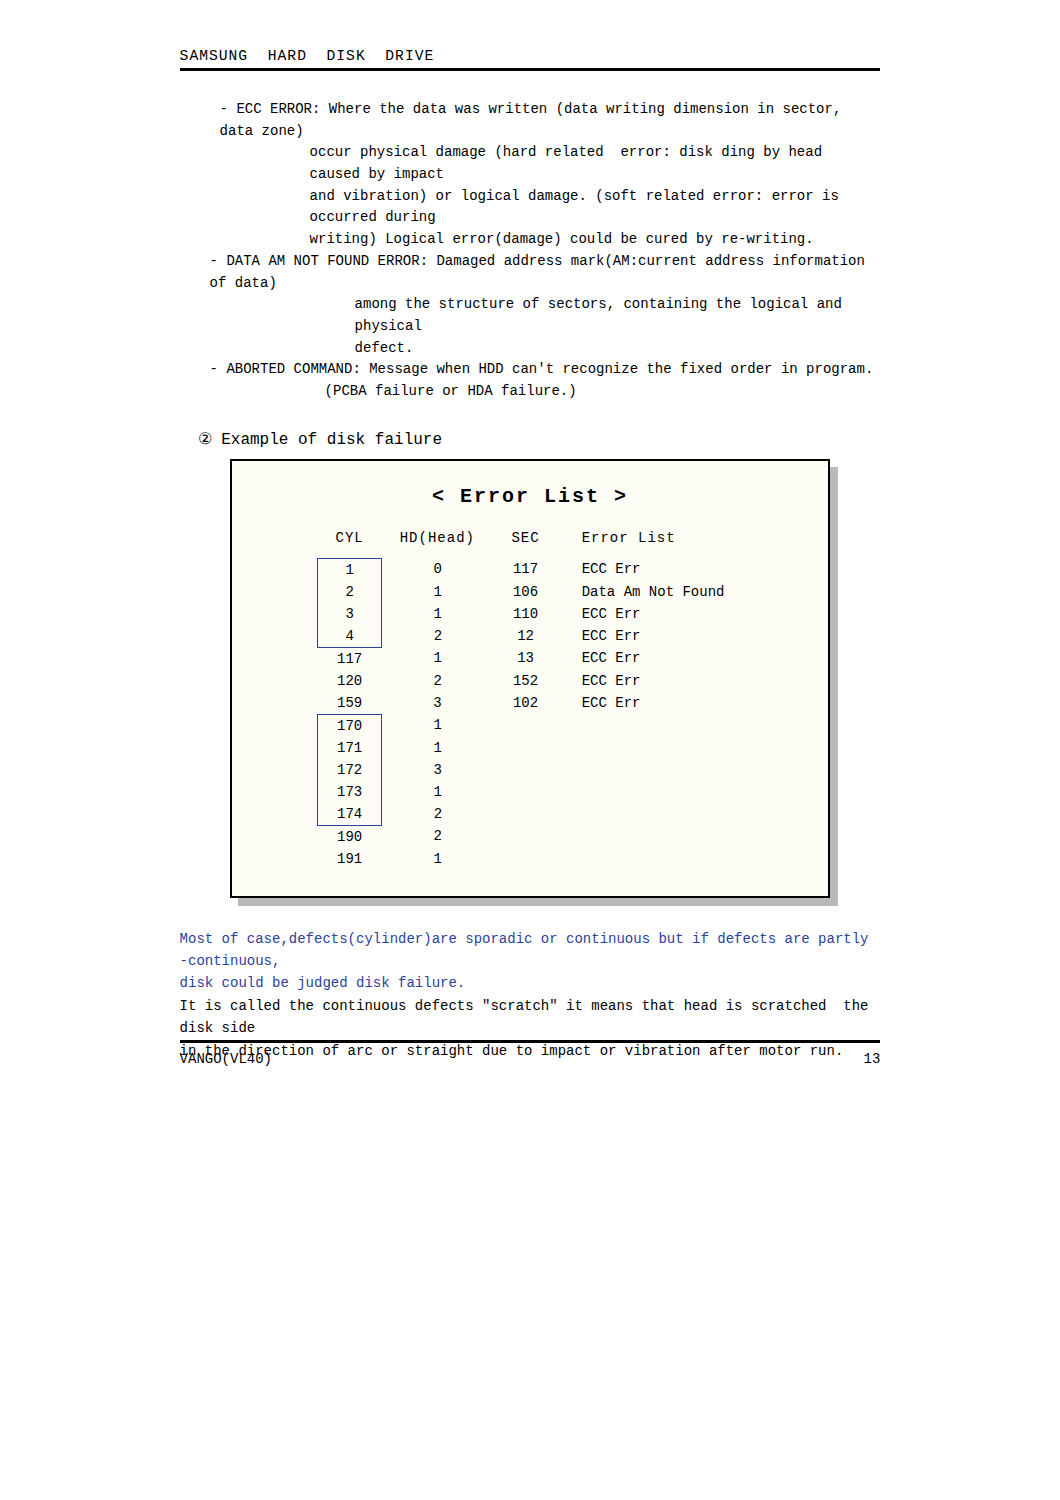SAMSUNG HARD DISK DRIVE
- ECC ERROR: Where the data was written (data writing dimension in sector, data zone)
occur physical damage (hard related error: disk ding by head caused by impact
and vibration) or logical damage. (soft related error: error is occurred during
writing) Logical error(damage) could be cured by re-writing.
- DATA AM NOT FOUND ERROR: Damaged address mark(AM:current address information of data)
among the structure of sectors, containing the logical and physical
defect.
- ABORTED COMMAND: Message when HDD can't recognize the fixed order in program.
(PCBA failure or HDA failure.)
② Example of disk failure
< Error List >
| CYL | HD(Head) | SEC | Error List |
| --- | --- | --- | --- |
| 1 | 0 | 117 | ECC Err |
| 2 | 1 | 106 | Data Am Not Found |
| 3 | 1 | 110 | ECC Err |
| 4 | 2 | 12 | ECC Err |
| 117 | 1 | 13 | ECC Err |
| 120 | 2 | 152 | ECC Err |
| 159 | 3 | 102 | ECC Err |
| 170 | 1 | | |
| 171 | 1 | | |
| 172 | 3 | | |
| 173 | 1 | | |
| 174 | 2 | | |
| 190 | 2 | | |
| 191 | 1 | | |
Most of case,defects(cylinder)are sporadic or continuous but if defects are partly -continuous,
disk could be judged disk failure.
It is called the continuous defects "scratch" it means that head is scratched the disk side
in the direction of arc or straight due to impact or vibration after motor run.
VANGO(VL40) 13